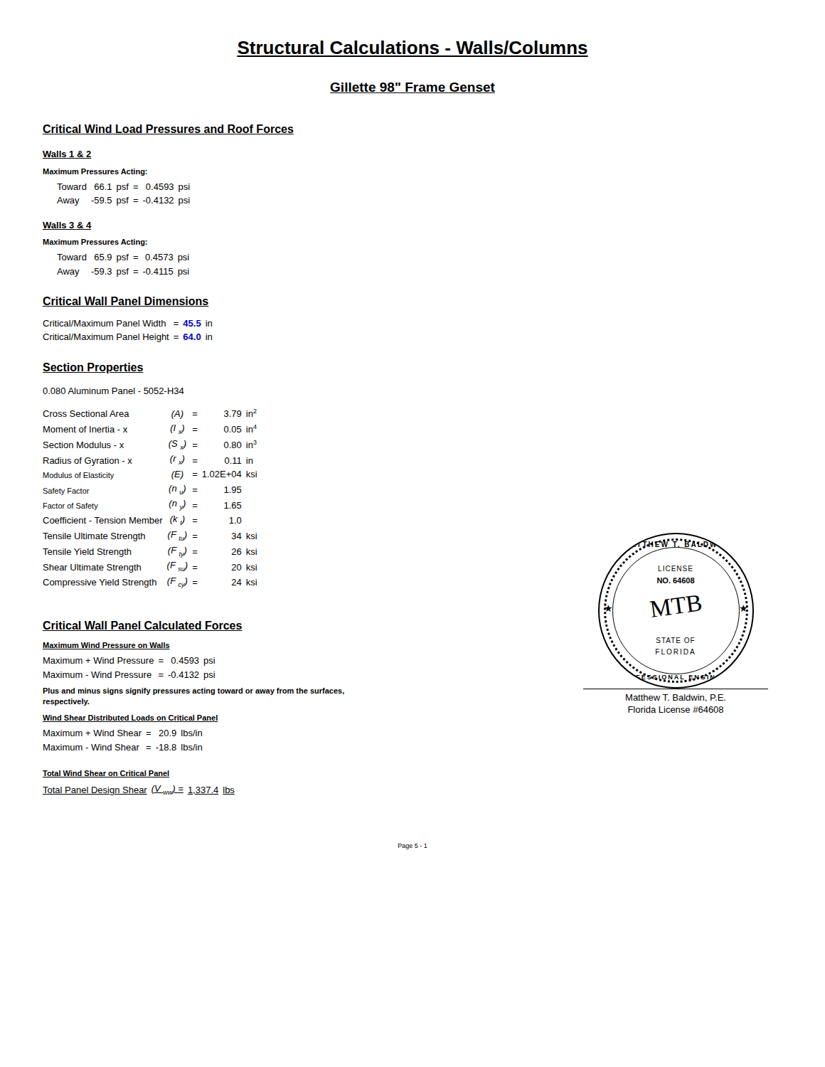Structural Calculations - Walls/Columns
Gillette 98" Frame Genset
Critical Wind Load Pressures and Roof Forces
Walls 1 & 2
Maximum Pressures Acting:
| Toward | 66.1 | psf | = | 0.4593 | psi |
| Away | -59.5 | psf | = | -0.4132 | psi |
Walls 3 & 4
Maximum Pressures Acting:
| Toward | 65.9 | psf | = | 0.4573 | psi |
| Away | -59.3 | psf | = | -0.4115 | psi |
Critical Wall Panel Dimensions
| Critical/Maximum Panel Width | = | 45.5 | in |
| Critical/Maximum Panel Height | = | 64.0 | in |
Section Properties
0.080 Aluminum Panel - 5052-H34
| Cross Sectional Area | (A) | = | 3.79 | in 2 | |
| Moment of Inertia - x | (I x ) | = | 0.05 | in 4 | |
| Section Modulus - x | (S x ) | = | 0.80 | in 3 | |
| Radius of Gyration - x | (r x ) | = | 0.11 | in | |
| Modulus of Elasticity | (E) | = | 1.02E+04 | ksi | |
| Safety Factor | (n u ) | = | 1.95 | | |
| Factor of Safety | (n y ) | = | 1.65 | | |
| Coefficient - Tension Member | (k t ) | = | 1.0 | | |
| Tensile Ultimate Strength | (F tu ) | = | 34 | ksi | |
| Tensile Yield Strength | (F ty ) | = | 26 | ksi | |
| Shear Ultimate Strength | (F su ) | = | 20 | ksi | |
| Compressive Yield Strength | (F cy ) | = | 24 | ksi | |
MATTHEW T. BALDWIN
LICENSE
NO. 64608
MTB
★
★
STATE OF
FLORIDA
PROFESSIONAL ENGINEER
Matthew T. Baldwin, P.E.
Florida License #64608
Critical Wall Panel Calculated Forces
Maximum Wind Pressure on Walls
| Maximum + Wind Pressure | = | 0.4593 | psi |
| Maximum - Wind Pressure | = | -0.4132 | psi |
Plus and minus signs signify pressures acting toward or away from the surfaces, respectively.
Wind Shear Distributed Loads on Critical Panel
| Maximum + Wind Shear | = | 20.9 | lbs/in |
| Maximum - Wind Shear | = | -18.8 | lbs/in |
Total Wind Shear on Critical Panel
| Total Panel Design Shear | (V ww ) = | 1,337.4 | lbs |
Page 5 - 1